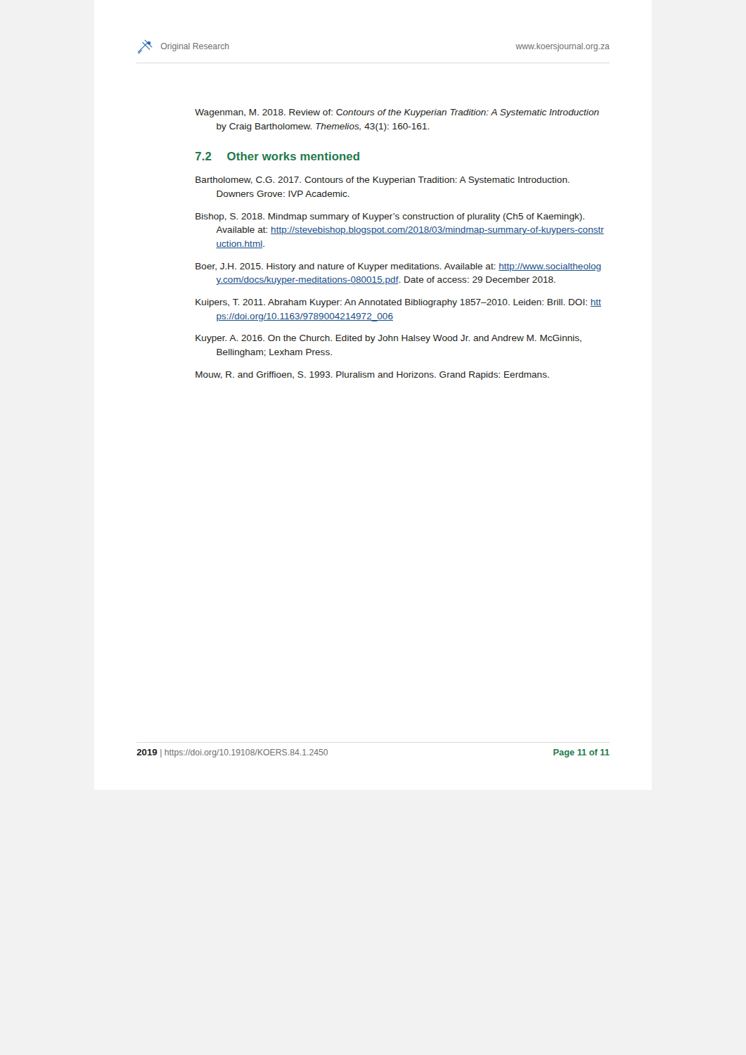Original Research
www.koersjournal.org.za
Wagenman, M. 2018. Review of: Contours of the Kuyperian Tradition: A Systematic Introduction by Craig Bartholomew. Themelios, 43(1): 160-161.
7.2 Other works mentioned
Bartholomew, C.G. 2017. Contours of the Kuyperian Tradition: A Systematic Introduction. Downers Grove: IVP Academic.
Bishop, S. 2018. Mindmap summary of Kuyper’s construction of plurality (Ch5 of Kaemingk). Available at: http://stevebishop.blogspot.com/2018/03/mindmap-summary-of-kuypers-construction.html.
Boer, J.H. 2015. History and nature of Kuyper meditations. Available at: http://www.socialtheology.com/docs/kuyper-meditations-080015.pdf. Date of access: 29 December 2018.
Kuipers, T. 2011. Abraham Kuyper: An Annotated Bibliography 1857–2010. Leiden: Brill. DOI: https://doi.org/10.1163/9789004214972_006
Kuyper. A. 2016. On the Church. Edited by John Halsey Wood Jr. and Andrew M. McGinnis, Bellingham; Lexham Press.
Mouw, R. and Griffioen, S. 1993. Pluralism and Horizons. Grand Rapids: Eerdmans.
2019 | https://doi.org/10.19108/KOERS.84.1.2450
Page 11 of 11